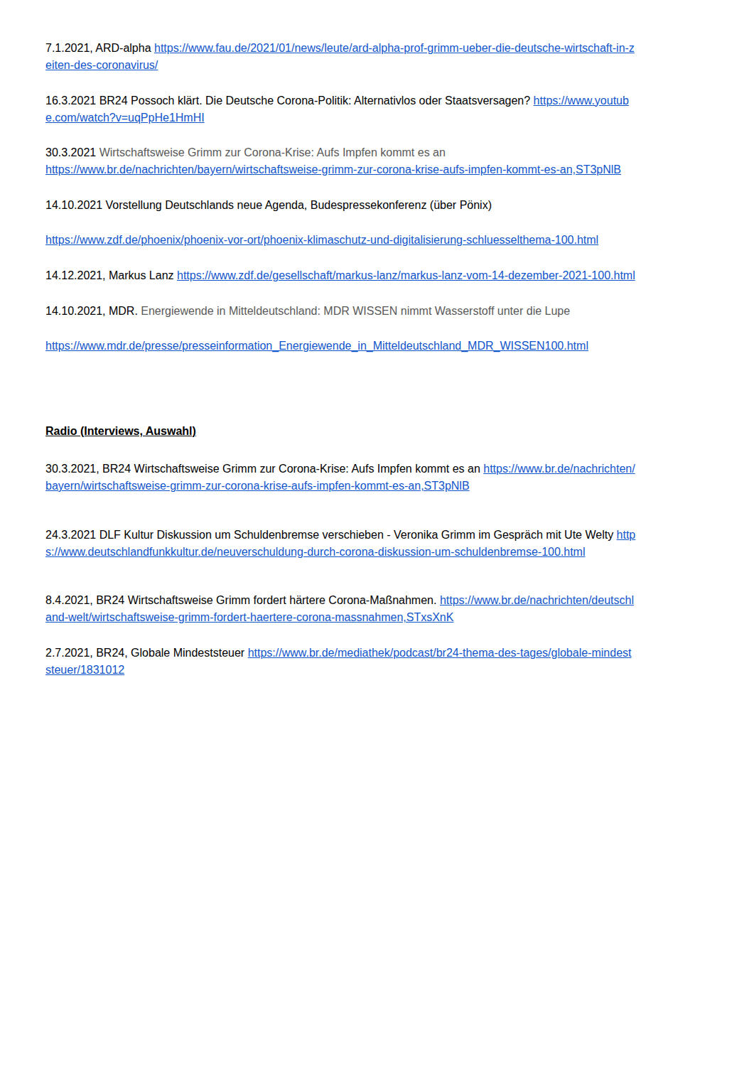7.1.2021, ARD-alpha https://www.fau.de/2021/01/news/leute/ard-alpha-prof-grimm-ueber-die-deutsche-wirtschaft-in-zeiten-des-coronavirus/
16.3.2021 BR24 Possoch klärt. Die Deutsche Corona-Politik: Alternativlos oder Staatsversagen? https://www.youtube.com/watch?v=uqPpHe1HmHI
30.3.2021 Wirtschaftsweise Grimm zur Corona-Krise: Aufs Impfen kommt es an
https://www.br.de/nachrichten/bayern/wirtschaftsweise-grimm-zur-corona-krise-aufs-impfen-kommt-es-an,ST3pNlB
14.10.2021 Vorstellung Deutschlands neue Agenda, Budespressekonferenz (über Pönix)
https://www.zdf.de/phoenix/phoenix-vor-ort/phoenix-klimaschutz-und-digitalisierung-schluesselthema-100.html
14.12.2021, Markus Lanz https://www.zdf.de/gesellschaft/markus-lanz/markus-lanz-vom-14-dezember-2021-100.html
14.10.2021, MDR. Energiewende in Mitteldeutschland: MDR WISSEN nimmt Wasserstoff unter die Lupe
https://www.mdr.de/presse/presseinformation_Energiewende_in_Mitteldeutschland_MDR_WISSEN100.html
Radio (Interviews, Auswahl)
30.3.2021, BR24 Wirtschaftsweise Grimm zur Corona-Krise: Aufs Impfen kommt es an https://www.br.de/nachrichten/bayern/wirtschaftsweise-grimm-zur-corona-krise-aufs-impfen-kommt-es-an,ST3pNlB
24.3.2021 DLF Kultur Diskussion um Schuldenbremse verschieben - Veronika Grimm im Gespräch mit Ute Welty https://www.deutschlandfunkkultur.de/neuverschuldung-durch-corona-diskussion-um-schuldenbremse-100.html
8.4.2021, BR24 Wirtschaftsweise Grimm fordert härtere Corona-Maßnahmen. https://www.br.de/nachrichten/deutschland-welt/wirtschaftsweise-grimm-fordert-haertere-corona-massnahmen,STxsXnK
2.7.2021, BR24, Globale Mindeststeuer https://www.br.de/mediathek/podcast/br24-thema-des-tages/globale-mindeststeuer/1831012